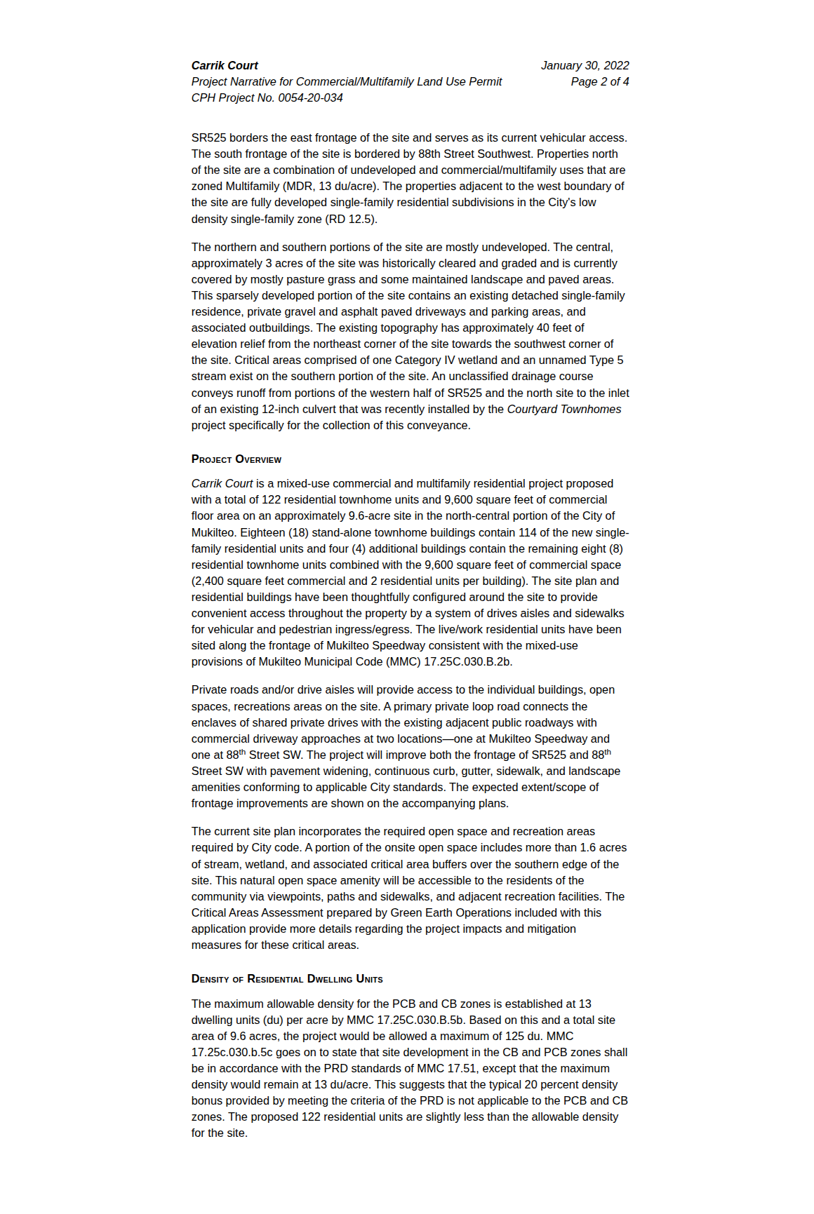Carrik Court
Project Narrative for Commercial/Multifamily Land Use Permit
CPH Project No. 0054-20-034
January 30, 2022
Page 2 of 4
SR525 borders the east frontage of the site and serves as its current vehicular access. The south frontage of the site is bordered by 88th Street Southwest. Properties north of the site are a combination of undeveloped and commercial/multifamily uses that are zoned Multifamily (MDR, 13 du/acre). The properties adjacent to the west boundary of the site are fully developed single-family residential subdivisions in the City's low density single-family zone (RD 12.5).
The northern and southern portions of the site are mostly undeveloped. The central, approximately 3 acres of the site was historically cleared and graded and is currently covered by mostly pasture grass and some maintained landscape and paved areas. This sparsely developed portion of the site contains an existing detached single-family residence, private gravel and asphalt paved driveways and parking areas, and associated outbuildings. The existing topography has approximately 40 feet of elevation relief from the northeast corner of the site towards the southwest corner of the site. Critical areas comprised of one Category IV wetland and an unnamed Type 5 stream exist on the southern portion of the site. An unclassified drainage course conveys runoff from portions of the western half of SR525 and the north site to the inlet of an existing 12-inch culvert that was recently installed by the Courtyard Townhomes project specifically for the collection of this conveyance.
Project Overview
Carrik Court is a mixed-use commercial and multifamily residential project proposed with a total of 122 residential townhome units and 9,600 square feet of commercial floor area on an approximately 9.6-acre site in the north-central portion of the City of Mukilteo. Eighteen (18) stand-alone townhome buildings contain 114 of the new single-family residential units and four (4) additional buildings contain the remaining eight (8) residential townhome units combined with the 9,600 square feet of commercial space (2,400 square feet commercial and 2 residential units per building). The site plan and residential buildings have been thoughtfully configured around the site to provide convenient access throughout the property by a system of drives aisles and sidewalks for vehicular and pedestrian ingress/egress. The live/work residential units have been sited along the frontage of Mukilteo Speedway consistent with the mixed-use provisions of Mukilteo Municipal Code (MMC) 17.25C.030.B.2b.
Private roads and/or drive aisles will provide access to the individual buildings, open spaces, recreations areas on the site. A primary private loop road connects the enclaves of shared private drives with the existing adjacent public roadways with commercial driveway approaches at two locations—one at Mukilteo Speedway and one at 88th Street SW. The project will improve both the frontage of SR525 and 88th Street SW with pavement widening, continuous curb, gutter, sidewalk, and landscape amenities conforming to applicable City standards. The expected extent/scope of frontage improvements are shown on the accompanying plans.
The current site plan incorporates the required open space and recreation areas required by City code. A portion of the onsite open space includes more than 1.6 acres of stream, wetland, and associated critical area buffers over the southern edge of the site. This natural open space amenity will be accessible to the residents of the community via viewpoints, paths and sidewalks, and adjacent recreation facilities. The Critical Areas Assessment prepared by Green Earth Operations included with this application provide more details regarding the project impacts and mitigation measures for these critical areas.
Density of Residential Dwelling Units
The maximum allowable density for the PCB and CB zones is established at 13 dwelling units (du) per acre by MMC 17.25C.030.B.5b. Based on this and a total site area of 9.6 acres, the project would be allowed a maximum of 125 du. MMC 17.25c.030.b.5c goes on to state that site development in the CB and PCB zones shall be in accordance with the PRD standards of MMC 17.51, except that the maximum density would remain at 13 du/acre. This suggests that the typical 20 percent density bonus provided by meeting the criteria of the PRD is not applicable to the PCB and CB zones. The proposed 122 residential units are slightly less than the allowable density for the site.